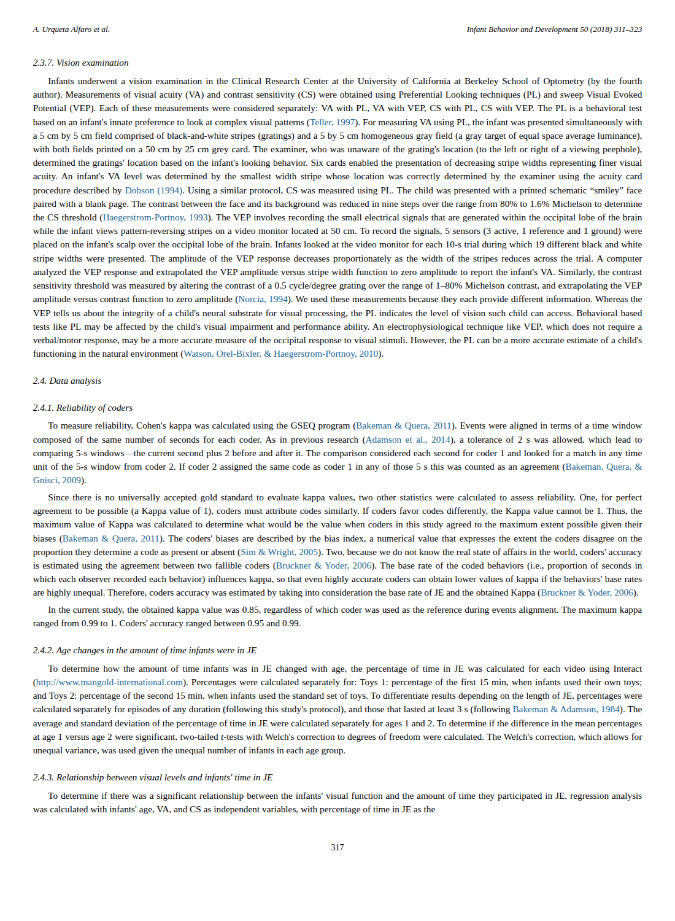A. Urqueta Alfaro et al. Infant Behavior and Development 50 (2018) 311–323
2.3.7. Vision examination
Infants underwent a vision examination in the Clinical Research Center at the University of California at Berkeley School of Optometry (by the fourth author). Measurements of visual acuity (VA) and contrast sensitivity (CS) were obtained using Preferential Looking techniques (PL) and sweep Visual Evoked Potential (VEP). Each of these measurements were considered separately: VA with PL, VA with VEP, CS with PL, CS with VEP. The PL is a behavioral test based on an infant's innate preference to look at complex visual patterns (Teller, 1997). For measuring VA using PL, the infant was presented simultaneously with a 5 cm by 5 cm field comprised of black-and-white stripes (gratings) and a 5 by 5 cm homogeneous gray field (a gray target of equal space average luminance), with both fields printed on a 50 cm by 25 cm grey card. The examiner, who was unaware of the grating's location (to the left or right of a viewing peephole), determined the gratings' location based on the infant's looking behavior. Six cards enabled the presentation of decreasing stripe widths representing finer visual acuity. An infant's VA level was determined by the smallest width stripe whose location was correctly determined by the examiner using the acuity card procedure described by Dobson (1994). Using a similar protocol, CS was measured using PL. The child was presented with a printed schematic “smiley” face paired with a blank page. The contrast between the face and its background was reduced in nine steps over the range from 80% to 1.6% Michelson to determine the CS threshold (Haegerstrom-Portnoy, 1993). The VEP involves recording the small electrical signals that are generated within the occipital lobe of the brain while the infant views pattern-reversing stripes on a video monitor located at 50 cm. To record the signals, 5 sensors (3 active, 1 reference and 1 ground) were placed on the infant's scalp over the occipital lobe of the brain. Infants looked at the video monitor for each 10-s trial during which 19 different black and white stripe widths were presented. The amplitude of the VEP response decreases proportionately as the width of the stripes reduces across the trial. A computer analyzed the VEP response and extrapolated the VEP amplitude versus stripe width function to zero amplitude to report the infant's VA. Similarly, the contrast sensitivity threshold was measured by altering the contrast of a 0.5 cycle/degree grating over the range of 1–80% Michelson contrast, and extrapolating the VEP amplitude versus contrast function to zero amplitude (Norcia, 1994). We used these measurements because they each provide different information. Whereas the VEP tells us about the integrity of a child's neural substrate for visual processing, the PL indicates the level of vision such child can access. Behavioral based tests like PL may be affected by the child's visual impairment and performance ability. An electrophysiological technique like VEP, which does not require a verbal/motor response, may be a more accurate measure of the occipital response to visual stimuli. However, the PL can be a more accurate estimate of a child's functioning in the natural environment (Watson, Orel-Bixler, & Haegerstrom-Portnoy, 2010).
2.4. Data analysis
2.4.1. Reliability of coders
To measure reliability, Cohen's kappa was calculated using the GSEQ program (Bakeman & Quera, 2011). Events were aligned in terms of a time window composed of the same number of seconds for each coder. As in previous research (Adamson et al., 2014), a tolerance of 2 s was allowed, which lead to comparing 5-s windows—the current second plus 2 before and after it. The comparison considered each second for coder 1 and looked for a match in any time unit of the 5-s window from coder 2. If coder 2 assigned the same code as coder 1 in any of those 5 s this was counted as an agreement (Bakeman, Quera, & Gnisci, 2009).
Since there is no universally accepted gold standard to evaluate kappa values, two other statistics were calculated to assess reliability. One, for perfect agreement to be possible (a Kappa value of 1), coders must attribute codes similarly. If coders favor codes differently, the Kappa value cannot be 1. Thus, the maximum value of Kappa was calculated to determine what would be the value when coders in this study agreed to the maximum extent possible given their biases (Bakeman & Quera, 2011). The coders' biases are described by the bias index, a numerical value that expresses the extent the coders disagree on the proportion they determine a code as present or absent (Sim & Wright, 2005). Two, because we do not know the real state of affairs in the world, coders' accuracy is estimated using the agreement between two fallible coders (Bruckner & Yoder, 2006). The base rate of the coded behaviors (i.e., proportion of seconds in which each observer recorded each behavior) influences kappa, so that even highly accurate coders can obtain lower values of kappa if the behaviors' base rates are highly unequal. Therefore, coders accuracy was estimated by taking into consideration the base rate of JE and the obtained Kappa (Bruckner & Yoder, 2006).
In the current study, the obtained kappa value was 0.85, regardless of which coder was used as the reference during events alignment. The maximum kappa ranged from 0.99 to 1. Coders' accuracy ranged between 0.95 and 0.99.
2.4.2. Age changes in the amount of time infants were in JE
To determine how the amount of time infants was in JE changed with age, the percentage of time in JE was calculated for each video using Interact (http://www.mangold-international.com). Percentages were calculated separately for: Toys 1: percentage of the first 15 min, when infants used their own toys; and Toys 2: percentage of the second 15 min, when infants used the standard set of toys. To differentiate results depending on the length of JE, percentages were calculated separately for episodes of any duration (following this study's protocol), and those that lasted at least 3 s (following Bakeman & Adamson, 1984). The average and standard deviation of the percentage of time in JE were calculated separately for ages 1 and 2. To determine if the difference in the mean percentages at age 1 versus age 2 were significant, two-tailed t-tests with Welch's correction to degrees of freedom were calculated. The Welch's correction, which allows for unequal variance, was used given the unequal number of infants in each age group.
2.4.3. Relationship between visual levels and infants' time in JE
To determine if there was a significant relationship between the infants' visual function and the amount of time they participated in JE, regression analysis was calculated with infants' age, VA, and CS as independent variables, with percentage of time in JE as the
317